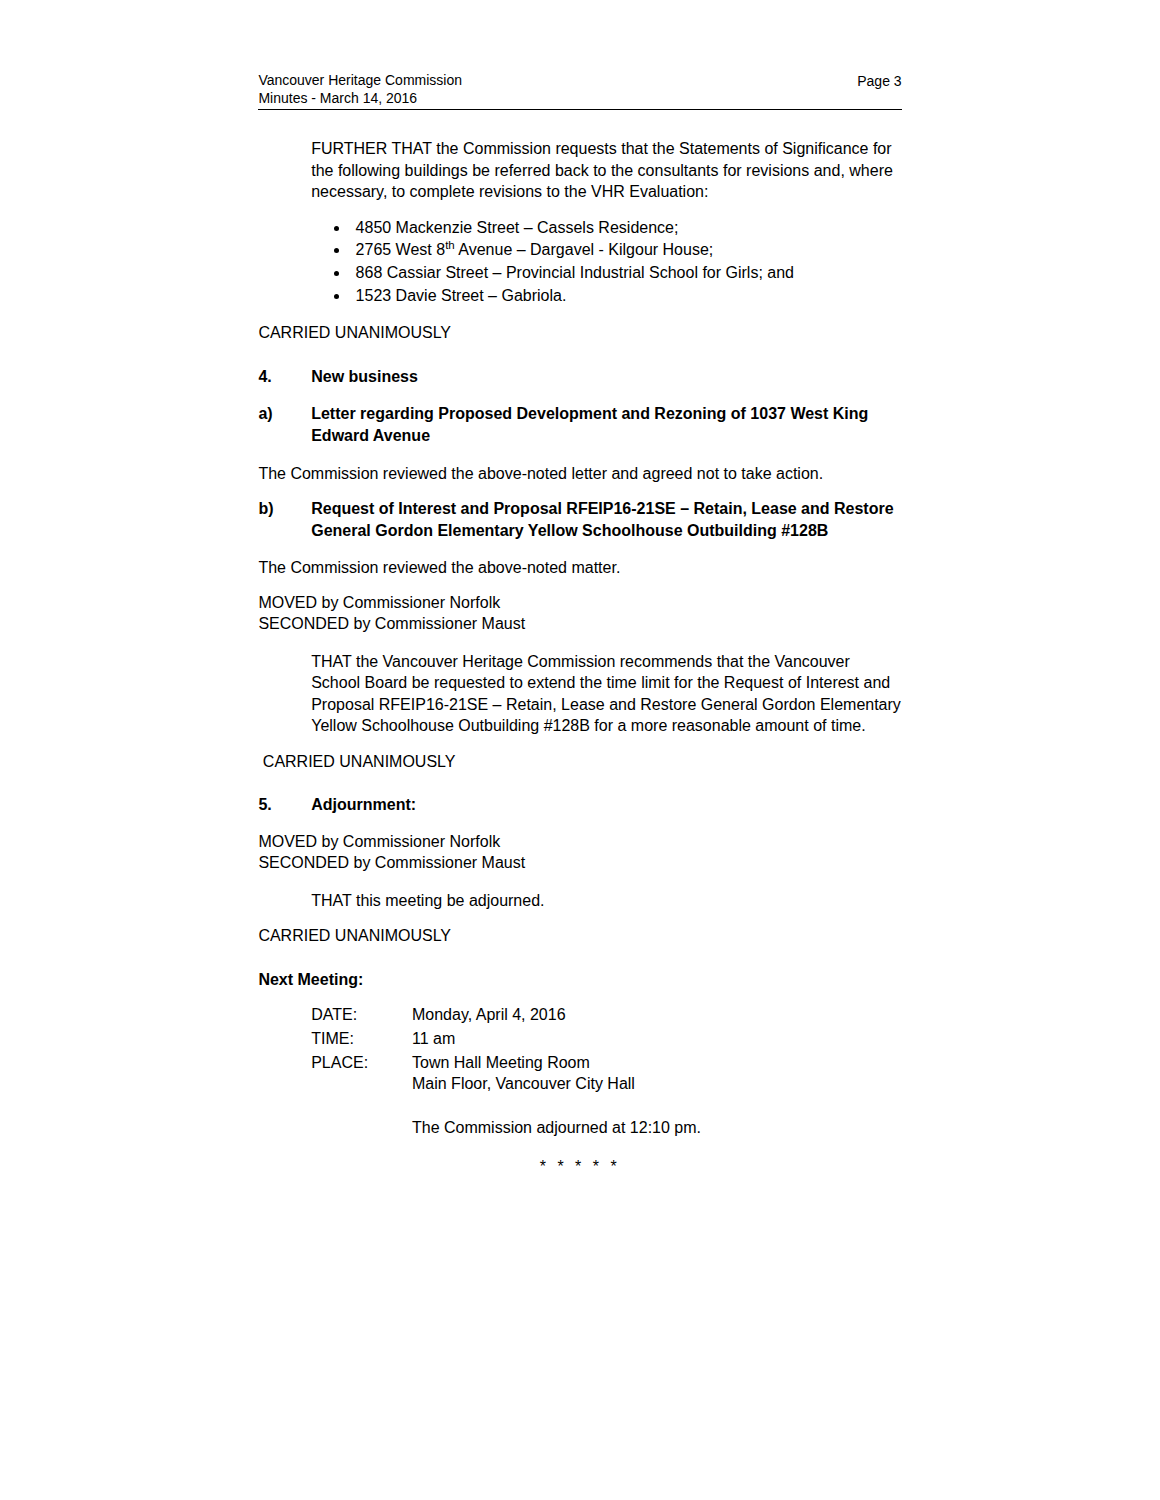Vancouver Heritage Commission
Minutes - March 14, 2016
Page 3
FURTHER THAT the Commission requests that the Statements of Significance for the following buildings be referred back to the consultants for revisions and, where necessary, to complete revisions to the VHR Evaluation:
4850 Mackenzie Street – Cassels Residence;
2765 West 8th Avenue – Dargavel - Kilgour House;
868 Cassiar Street – Provincial Industrial School for Girls; and
1523 Davie Street – Gabriola.
CARRIED UNANIMOUSLY
4.
New business
a)
Letter regarding Proposed Development and Rezoning of 1037 West King Edward Avenue
The Commission reviewed the above-noted letter and agreed not to take action.
b)
Request of Interest and Proposal RFEIP16-21SE – Retain, Lease and Restore General Gordon Elementary Yellow Schoolhouse Outbuilding #128B
The Commission reviewed the above-noted matter.
MOVED by Commissioner Norfolk
SECONDED by Commissioner Maust
THAT the Vancouver Heritage Commission recommends that the Vancouver School Board be requested to extend the time limit for the Request of Interest and Proposal RFEIP16-21SE – Retain, Lease and Restore General Gordon Elementary Yellow Schoolhouse Outbuilding #128B for a more reasonable amount of time.
CARRIED UNANIMOUSLY
5.
Adjournment:
MOVED by Commissioner Norfolk
SECONDED by Commissioner Maust
THAT this meeting be adjourned.
CARRIED UNANIMOUSLY
Next Meeting:
| DATE: | Monday, April 4, 2016 |
| TIME: | 11 am |
| PLACE: | Town Hall Meeting Room Main Floor, Vancouver City Hall |
The Commission adjourned at 12:10 pm.
* * * * *